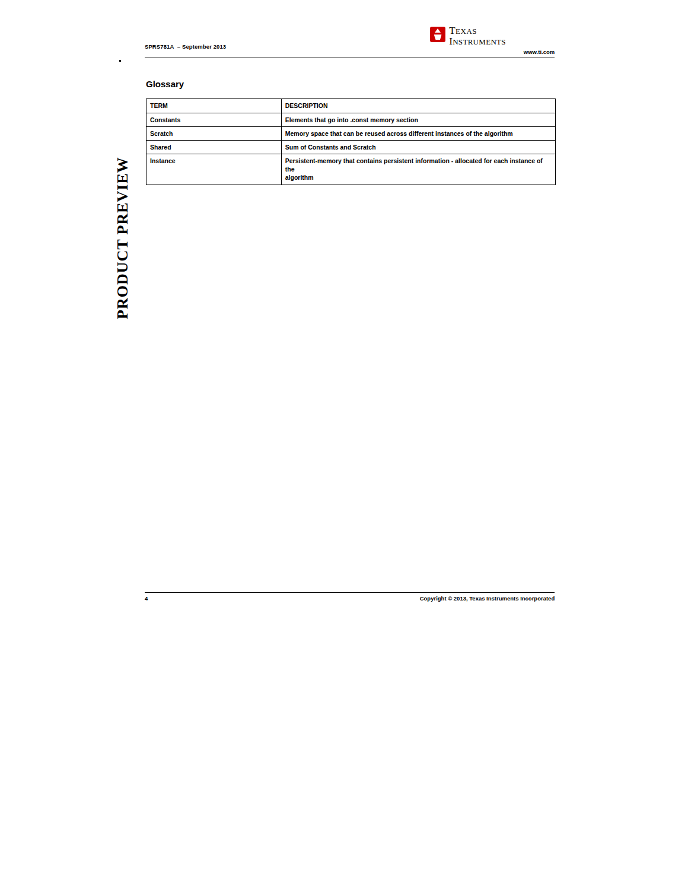SPRS781A – September 2013
TEXAS
INSTRUMENTS
www.ti.com
PRODUCT PREVIEW
Glossary
| TERM | DESCRIPTION |
| Constants | Elements that go into .const memory section |
| Scratch | Memory space that can be reused across different instances of the algorithm |
| Shared | Sum of Constants and Scratch |
| Instance | Persistent-memory that contains persistent information - allocated for each instance of the algorithm |
4
Copyright © 2013, Texas Instruments Incorporated